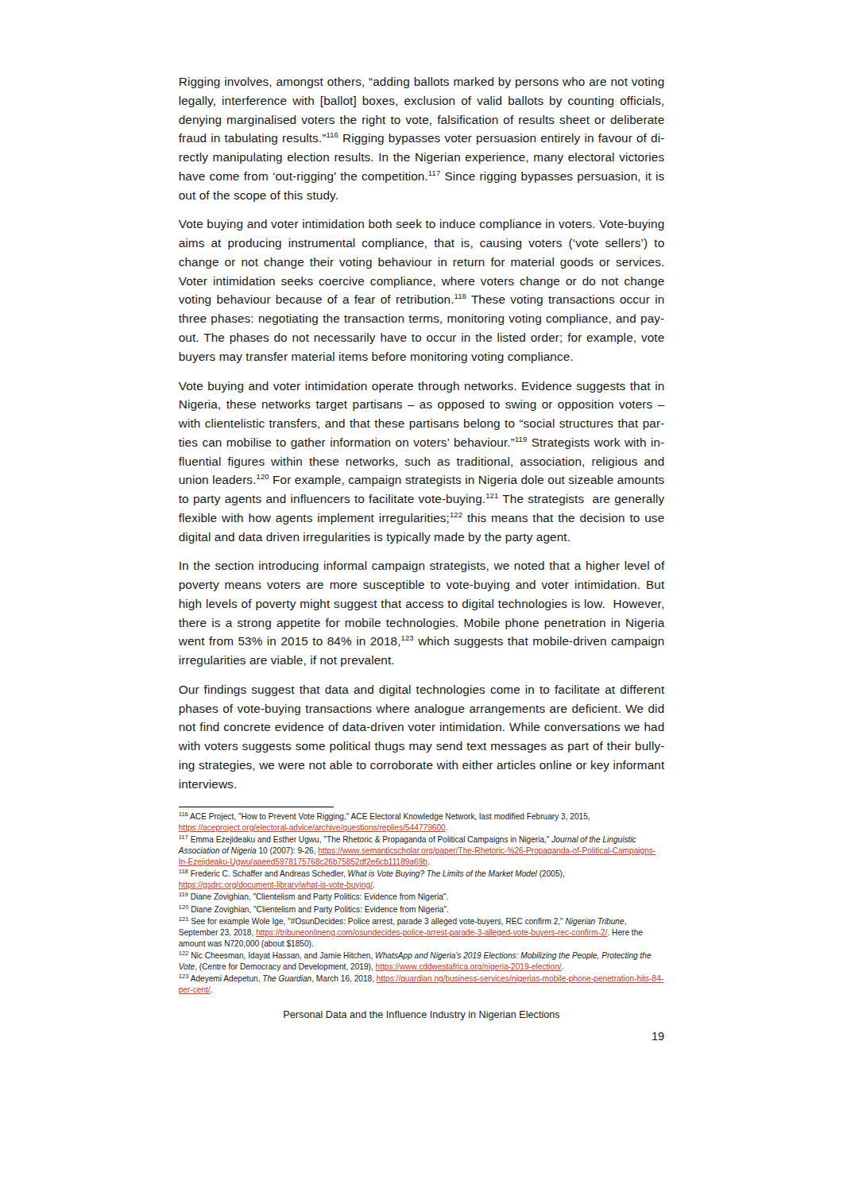Rigging involves, amongst others, “adding ballots marked by persons who are not voting legally, interference with [ballot] boxes, exclusion of valid ballots by counting officials, denying marginalised voters the right to vote, falsification of results sheet or deliberate fraud in tabulating results.”116 Rigging bypasses voter persuasion entirely in favour of directly manipulating election results. In the Nigerian experience, many electoral victories have come from ‘out-rigging’ the competition.117 Since rigging bypasses persuasion, it is out of the scope of this study.
Vote buying and voter intimidation both seek to induce compliance in voters. Vote-buying aims at producing instrumental compliance, that is, causing voters (‘vote sellers’) to change or not change their voting behaviour in return for material goods or services. Voter intimidation seeks coercive compliance, where voters change or do not change voting behaviour because of a fear of retribution.118 These voting transactions occur in three phases: negotiating the transaction terms, monitoring voting compliance, and pay-out. The phases do not necessarily have to occur in the listed order; for example, vote buyers may transfer material items before monitoring voting compliance.
Vote buying and voter intimidation operate through networks. Evidence suggests that in Nigeria, these networks target partisans – as opposed to swing or opposition voters – with clientelistic transfers, and that these partisans belong to “social structures that parties can mobilise to gather information on voters’ behaviour.”119 Strategists work with influential figures within these networks, such as traditional, association, religious and union leaders.120 For example, campaign strategists in Nigeria dole out sizeable amounts to party agents and influencers to facilitate vote-buying.121 The strategists are generally flexible with how agents implement irregularities;122 this means that the decision to use digital and data driven irregularities is typically made by the party agent.
In the section introducing informal campaign strategists, we noted that a higher level of poverty means voters are more susceptible to vote-buying and voter intimidation. But high levels of poverty might suggest that access to digital technologies is low. However, there is a strong appetite for mobile technologies. Mobile phone penetration in Nigeria went from 53% in 2015 to 84% in 2018,123 which suggests that mobile-driven campaign irregularities are viable, if not prevalent.
Our findings suggest that data and digital technologies come in to facilitate at different phases of vote-buying transactions where analogue arrangements are deficient. We did not find concrete evidence of data-driven voter intimidation. While conversations we had with voters suggests some political thugs may send text messages as part of their bullying strategies, we were not able to corroborate with either articles online or key informant interviews.
116 ACE Project, "How to Prevent Vote Rigging," ACE Electoral Knowledge Network, last modified February 3, 2015, https://aceproject.org/electoral-advice/archive/questions/replies/544779600.
117 Emma Ezejideaku and Esther Ugwu, "The Rhetoric & Propaganda of Political Campaigns in Nigeria," Journal of the Linguistic Association of Nigeria 10 (2007): 9-26, https://www.semanticscholar.org/paper/The-Rhetoric-%26-Propaganda-of-Political-Campaigns-In-Ezejideaku-Ugwu/aaeed5978175768c26b75852df2e6cb11189a69b.
118 Frederic C. Schaffer and Andreas Schedler, What is Vote Buying? The Limits of the Market Model (2005), https://gsdrc.org/document-library/what-is-vote-buying/.
119 Diane Zovighian, "Clientelism and Party Politics: Evidence from Nigeria".
120 Diane Zovighian, "Clientelism and Party Politics: Evidence from Nigeria".
121 See for example Wole Ige, "#OsunDecides: Police arrest, parade 3 alleged vote-buyers, REC confirm 2," Nigerian Tribune, September 23, 2018, https://tribuneonlineng.com/osundecides-police-arrest-parade-3-alleged-vote-buyers-rec-confirm-2/. Here the amount was N720,000 (about $1850).
122 Nic Cheesman, Idayat Hassan, and Jamie Hitchen, WhatsApp and Nigeria's 2019 Elections: Mobilizing the People, Protecting the Vote, (Centre for Democracy and Development, 2019), https://www.cddwestafrica.org/nigeria-2019-election/.
123 Adeyemi Adepetun, The Guardian, March 16, 2018, https://guardian.ng/business-services/nigerias-mobile-phone-penetration-hits-84-per-cent/.
Personal Data and the Influence Industry in Nigerian Elections
19